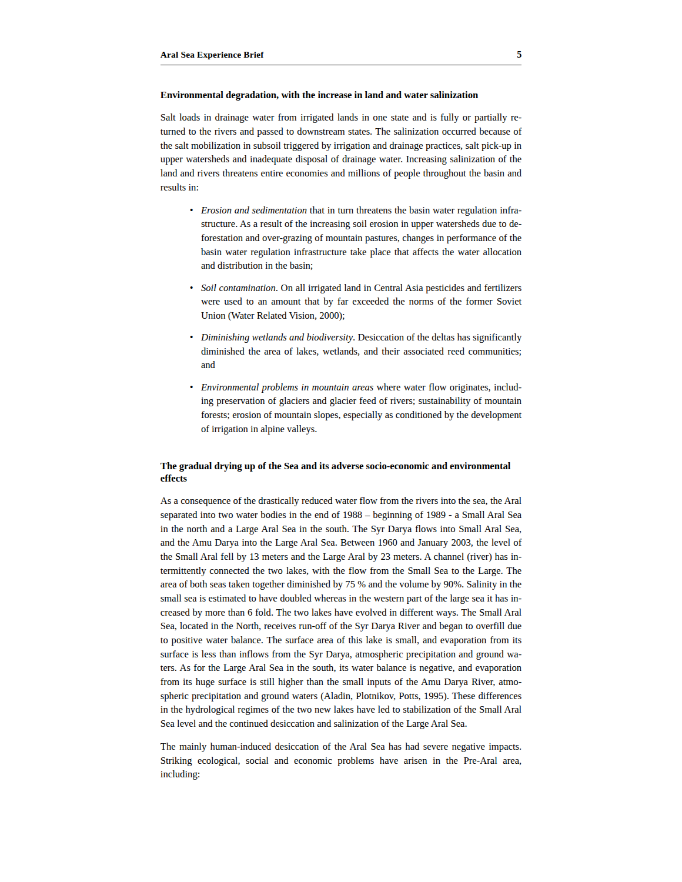Aral Sea Experience Brief 5
Environmental degradation, with the increase in land and water salinization
Salt loads in drainage water from irrigated lands in one state and is fully or partially returned to the rivers and passed to downstream states. The salinization occurred because of the salt mobilization in subsoil triggered by irrigation and drainage practices, salt pick-up in upper watersheds and inadequate disposal of drainage water. Increasing salinization of the land and rivers threatens entire economies and millions of people throughout the basin and results in:
Erosion and sedimentation that in turn threatens the basin water regulation infrastructure. As a result of the increasing soil erosion in upper watersheds due to deforestation and over-grazing of mountain pastures, changes in performance of the basin water regulation infrastructure take place that affects the water allocation and distribution in the basin;
Soil contamination. On all irrigated land in Central Asia pesticides and fertilizers were used to an amount that by far exceeded the norms of the former Soviet Union (Water Related Vision, 2000);
Diminishing wetlands and biodiversity. Desiccation of the deltas has significantly diminished the area of lakes, wetlands, and their associated reed communities; and
Environmental problems in mountain areas where water flow originates, including preservation of glaciers and glacier feed of rivers; sustainability of mountain forests; erosion of mountain slopes, especially as conditioned by the development of irrigation in alpine valleys.
The gradual drying up of the Sea and its adverse socio-economic and environmental effects
As a consequence of the drastically reduced water flow from the rivers into the sea, the Aral separated into two water bodies in the end of 1988 – beginning of 1989 - a Small Aral Sea in the north and a Large Aral Sea in the south. The Syr Darya flows into Small Aral Sea, and the Amu Darya into the Large Aral Sea. Between 1960 and January 2003, the level of the Small Aral fell by 13 meters and the Large Aral by 23 meters. A channel (river) has intermittently connected the two lakes, with the flow from the Small Sea to the Large. The area of both seas taken together diminished by 75 % and the volume by 90%. Salinity in the small sea is estimated to have doubled whereas in the western part of the large sea it has increased by more than 6 fold. The two lakes have evolved in different ways. The Small Aral Sea, located in the North, receives run-off of the Syr Darya River and began to overfill due to positive water balance. The surface area of this lake is small, and evaporation from its surface is less than inflows from the Syr Darya, atmospheric precipitation and ground waters. As for the Large Aral Sea in the south, its water balance is negative, and evaporation from its huge surface is still higher than the small inputs of the Amu Darya River, atmospheric precipitation and ground waters (Aladin, Plotnikov, Potts, 1995). These differences in the hydrological regimes of the two new lakes have led to stabilization of the Small Aral Sea level and the continued desiccation and salinization of the Large Aral Sea.
The mainly human-induced desiccation of the Aral Sea has had severe negative impacts. Striking ecological, social and economic problems have arisen in the Pre-Aral area, including: